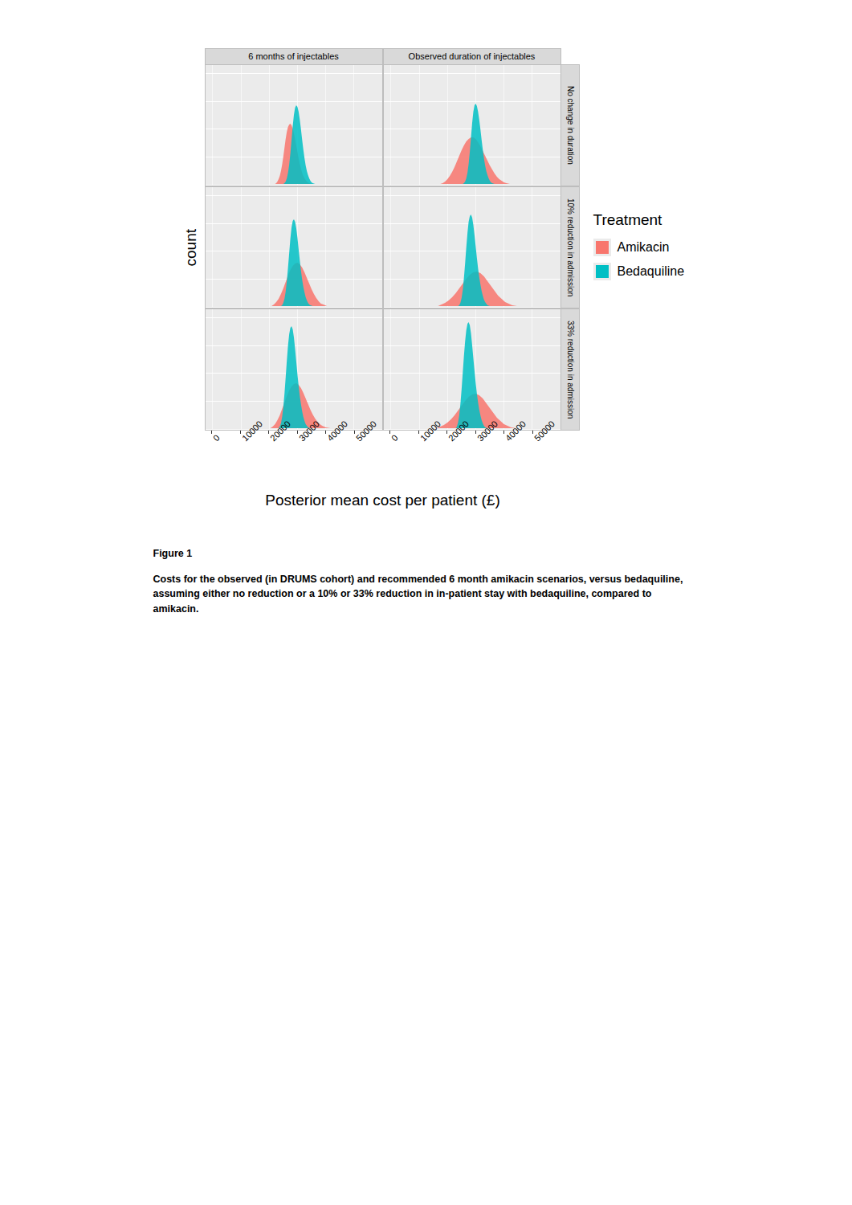6 months of injectables
Observed duration of injectables
count
1000
750
500
250
0
No change in duration
1000
750
500
250
0
10% reduction in admission
1000
750
500
250
0
33% reduction in admission
Treatment
Amikacin
Bedaquiline
0 10000 20000 30000 40000 50000
0 10000 20000 30000 40000 50000
Posterior mean cost per patient (£)
Figure 1
Costs for the observed (in DRUMS cohort) and recommended 6 month amikacin scenarios, versus bedaquiline, assuming either no reduction or a 10% or 33% reduction in in-patient stay with bedaquiline, compared to amikacin.